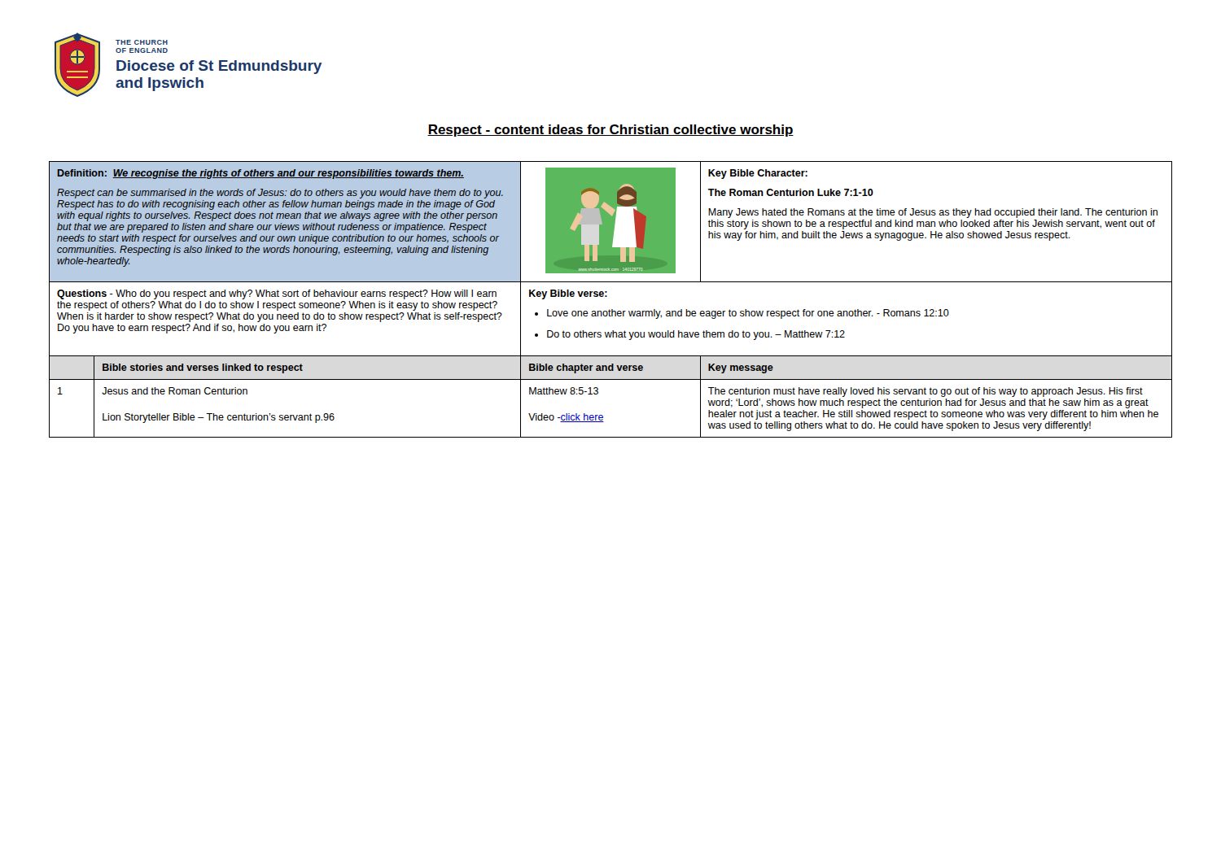The Church
of England
Diocese of St Edmundsbury
and Ipswich
Respect - content ideas for Christian collective worship
| Definition: We recognise the rights of others and our responsibilities towards them. Respect can be summarised in the words of Jesus: do to others as you would have them do to you. Respect has to do with recognising each other as fellow human beings made in the image of God with equal rights to ourselves. Respect does not mean that we always agree with the other person but that we are prepared to listen and share our views without rudeness or impatience. Respect needs to start with respect for ourselves and our own unique contribution to our homes, schools or communities. Respecting is also linked to the words honouring, esteeming, valuing and listening whole-heartedly. | www.shutterstock.com · 140129770 | Key Bible Character: The Roman Centurion Luke 7:1-10 Many Jews hated the Romans at the time of Jesus as they had occupied their land. The centurion in this story is shown to be a respectful and kind man who looked after his Jewish servant, went out of his way for him, and built the Jews a synagogue. He also showed Jesus respect. |
| Questions - Who do you respect and why? What sort of behaviour earns respect? How will I earn the respect of others? What do I do to show I respect someone? When is it easy to show respect? When is it harder to show respect? What do you need to do to show respect? What is self-respect? Do you have to earn respect? And if so, how do you earn it? | Key Bible verse: Love one another warmly, and be eager to show respect for one another. - Romans 12:10 Do to others what you would have them do to you. – Matthew 7:12 |
| | Bible stories and verses linked to respect | Bible chapter and verse | Key message |
| 1 | Jesus and the Roman Centurion Lion Storyteller Bible – The centurion’s servant p.96 | Matthew 8:5-13 Video - click here | The centurion must have really loved his servant to go out of his way to approach Jesus. His first word; ‘Lord’, shows how much respect the centurion had for Jesus and that he saw him as a great healer not just a teacher. He still showed respect to someone who was very different to him when he was used to telling others what to do. He could have spoken to Jesus very differently! |